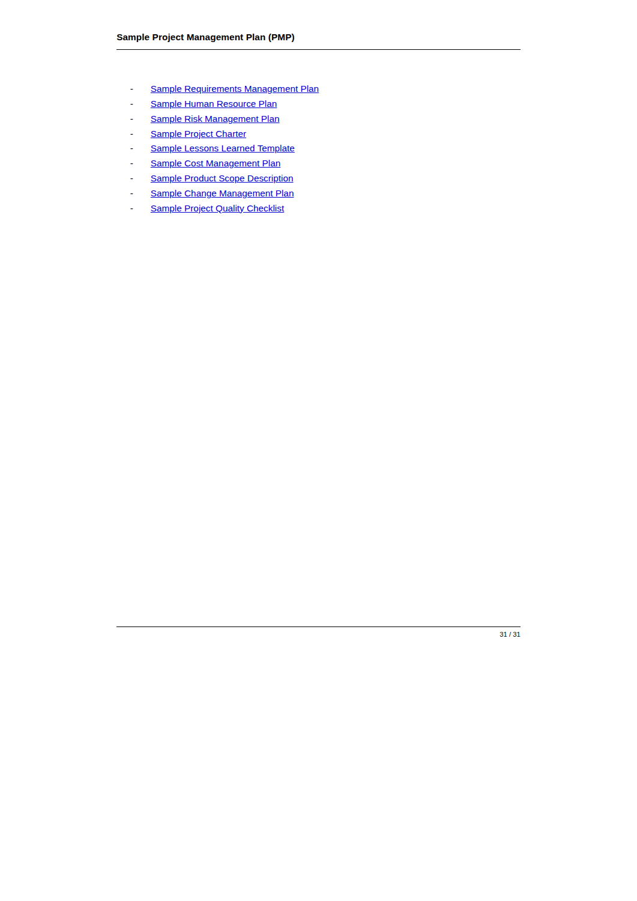Sample Project Management Plan (PMP)
Sample Requirements Management Plan
Sample Human Resource Plan
Sample Risk Management Plan
Sample Project Charter
Sample Lessons Learned Template
Sample Cost Management Plan
Sample Product Scope Description
Sample Change Management Plan
Sample Project Quality Checklist
31 / 31